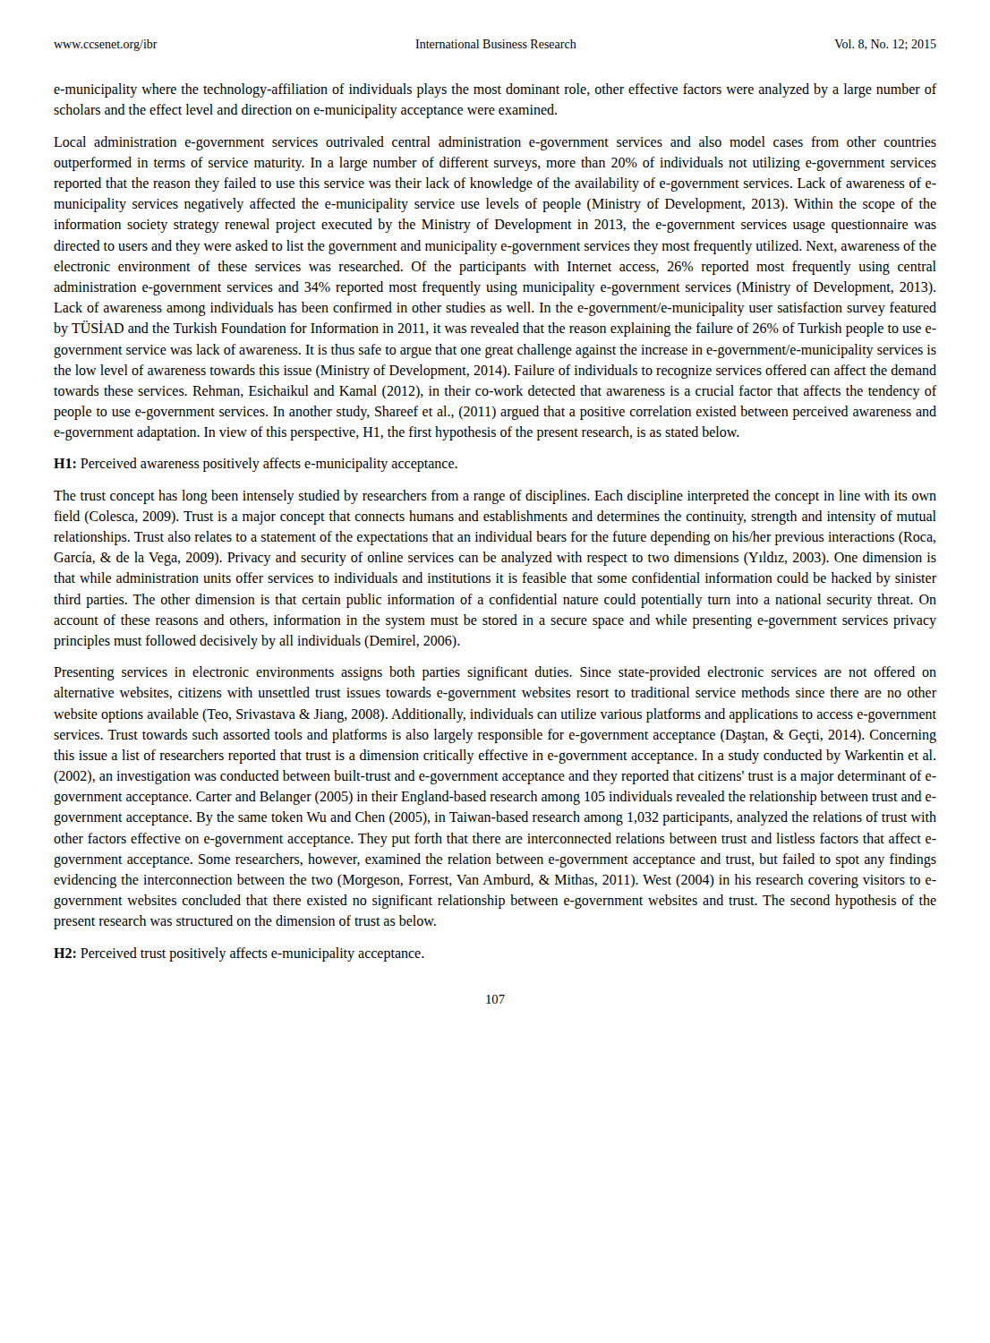www.ccsenet.org/ibr International Business Research Vol. 8, No. 12; 2015
e-municipality where the technology-affiliation of individuals plays the most dominant role, other effective factors were analyzed by a large number of scholars and the effect level and direction on e-municipality acceptance were examined.
Local administration e-government services outrivaled central administration e-government services and also model cases from other countries outperformed in terms of service maturity. In a large number of different surveys, more than 20% of individuals not utilizing e-government services reported that the reason they failed to use this service was their lack of knowledge of the availability of e-government services. Lack of awareness of e-municipality services negatively affected the e-municipality service use levels of people (Ministry of Development, 2013). Within the scope of the information society strategy renewal project executed by the Ministry of Development in 2013, the e-government services usage questionnaire was directed to users and they were asked to list the government and municipality e-government services they most frequently utilized. Next, awareness of the electronic environment of these services was researched. Of the participants with Internet access, 26% reported most frequently using central administration e-government services and 34% reported most frequently using municipality e-government services (Ministry of Development, 2013). Lack of awareness among individuals has been confirmed in other studies as well. In the e-government/e-municipality user satisfaction survey featured by TÜSİAD and the Turkish Foundation for Information in 2011, it was revealed that the reason explaining the failure of 26% of Turkish people to use e-government service was lack of awareness. It is thus safe to argue that one great challenge against the increase in e-government/e-municipality services is the low level of awareness towards this issue (Ministry of Development, 2014). Failure of individuals to recognize services offered can affect the demand towards these services. Rehman, Esichaikul and Kamal (2012), in their co-work detected that awareness is a crucial factor that affects the tendency of people to use e-government services. In another study, Shareef et al., (2011) argued that a positive correlation existed between perceived awareness and e-government adaptation. In view of this perspective, H1, the first hypothesis of the present research, is as stated below.
H1: Perceived awareness positively affects e-municipality acceptance.
The trust concept has long been intensely studied by researchers from a range of disciplines. Each discipline interpreted the concept in line with its own field (Colesca, 2009). Trust is a major concept that connects humans and establishments and determines the continuity, strength and intensity of mutual relationships. Trust also relates to a statement of the expectations that an individual bears for the future depending on his/her previous interactions (Roca, García, & de la Vega, 2009). Privacy and security of online services can be analyzed with respect to two dimensions (Yıldız, 2003). One dimension is that while administration units offer services to individuals and institutions it is feasible that some confidential information could be hacked by sinister third parties. The other dimension is that certain public information of a confidential nature could potentially turn into a national security threat. On account of these reasons and others, information in the system must be stored in a secure space and while presenting e-government services privacy principles must followed decisively by all individuals (Demirel, 2006).
Presenting services in electronic environments assigns both parties significant duties. Since state-provided electronic services are not offered on alternative websites, citizens with unsettled trust issues towards e-government websites resort to traditional service methods since there are no other website options available (Teo, Srivastava & Jiang, 2008). Additionally, individuals can utilize various platforms and applications to access e-government services. Trust towards such assorted tools and platforms is also largely responsible for e-government acceptance (Daştan, & Geçti, 2014). Concerning this issue a list of researchers reported that trust is a dimension critically effective in e-government acceptance. In a study conducted by Warkentin et al. (2002), an investigation was conducted between built-trust and e-government acceptance and they reported that citizens' trust is a major determinant of e-government acceptance. Carter and Belanger (2005) in their England-based research among 105 individuals revealed the relationship between trust and e-government acceptance. By the same token Wu and Chen (2005), in Taiwan-based research among 1,032 participants, analyzed the relations of trust with other factors effective on e-government acceptance. They put forth that there are interconnected relations between trust and listless factors that affect e-government acceptance. Some researchers, however, examined the relation between e-government acceptance and trust, but failed to spot any findings evidencing the interconnection between the two (Morgeson, Forrest, Van Amburd, & Mithas, 2011). West (2004) in his research covering visitors to e-government websites concluded that there existed no significant relationship between e-government websites and trust. The second hypothesis of the present research was structured on the dimension of trust as below.
H2: Perceived trust positively affects e-municipality acceptance.
107